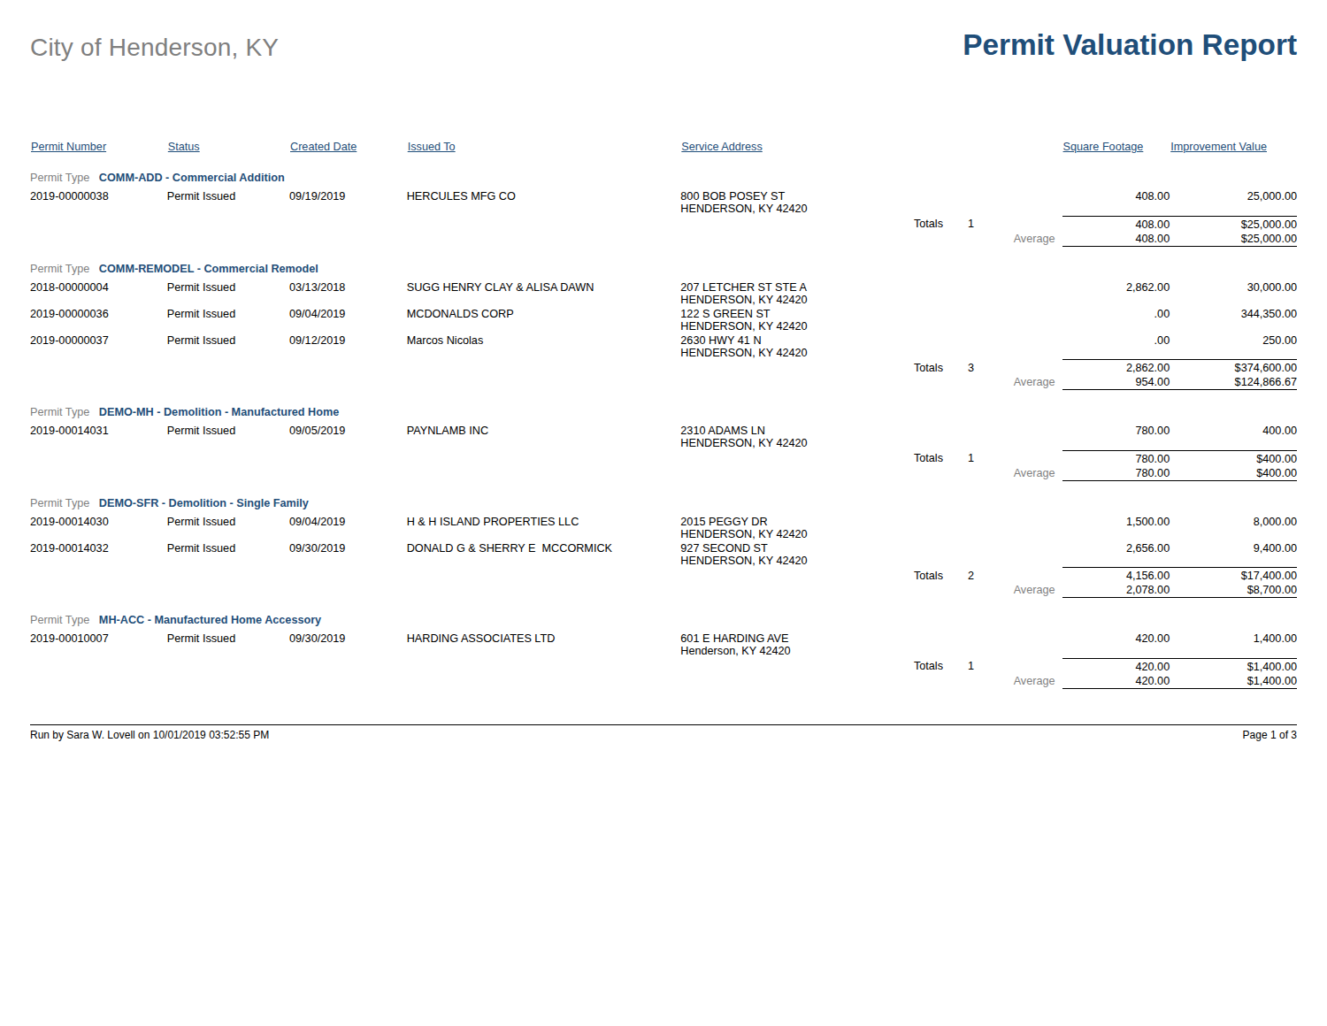City of Henderson, KY
Permit Valuation Report
| Permit Number | Status | Created Date | Issued To | Service Address | | Square Footage | Improvement Value |
| --- | --- | --- | --- | --- | --- | --- | --- |
| Permit Type COMM-ADD - Commercial Addition |
| 2019-00000038 | Permit Issued | 09/19/2019 | HERCULES MFG CO | 800 BOB POSEY ST HENDERSON, KY 42420 | | 408.00 | 25,000.00 |
| | Totals 1 | | 408.00 | $25,000.00 |
| | Average | 408.00 | $25,000.00 |
| Permit Type COMM-REMODEL - Commercial Remodel |
| 2018-00000004 | Permit Issued | 03/13/2018 | SUGG HENRY CLAY & ALISA DAWN | 207 LETCHER ST STE A HENDERSON, KY 42420 | | 2,862.00 | 30,000.00 |
| 2019-00000036 | Permit Issued | 09/04/2019 | MCDONALDS CORP | 122 S GREEN ST HENDERSON, KY 42420 | | .00 | 344,350.00 |
| 2019-00000037 | Permit Issued | 09/12/2019 | Marcos Nicolas | 2630 HWY 41 N HENDERSON, KY 42420 | | .00 | 250.00 |
| | Totals 3 | | 2,862.00 | $374,600.00 |
| | Average | 954.00 | $124,866.67 |
| Permit Type DEMO-MH - Demolition - Manufactured Home |
| 2019-00014031 | Permit Issued | 09/05/2019 | PAYNLAMB INC | 2310 ADAMS LN HENDERSON, KY 42420 | | 780.00 | 400.00 |
| | Totals 1 | | 780.00 | $400.00 |
| | Average | 780.00 | $400.00 |
| Permit Type DEMO-SFR - Demolition - Single Family |
| 2019-00014030 | Permit Issued | 09/04/2019 | H & H ISLAND PROPERTIES LLC | 2015 PEGGY DR HENDERSON, KY 42420 | | 1,500.00 | 8,000.00 |
| 2019-00014032 | Permit Issued | 09/30/2019 | DONALD G & SHERRY E MCCORMICK | 927 SECOND ST HENDERSON, KY 42420 | | 2,656.00 | 9,400.00 |
| | Totals 2 | | 4,156.00 | $17,400.00 |
| | Average | 2,078.00 | $8,700.00 |
| Permit Type MH-ACC - Manufactured Home Accessory |
| 2019-00010007 | Permit Issued | 09/30/2019 | HARDING ASSOCIATES LTD | 601 E HARDING AVE Henderson, KY 42420 | | 420.00 | 1,400.00 |
| | Totals 1 | | 420.00 | $1,400.00 |
| | Average | 420.00 | $1,400.00 |
Run by Sara W. Lovell on 10/01/2019 03:52:55 PM Page 1 of 3